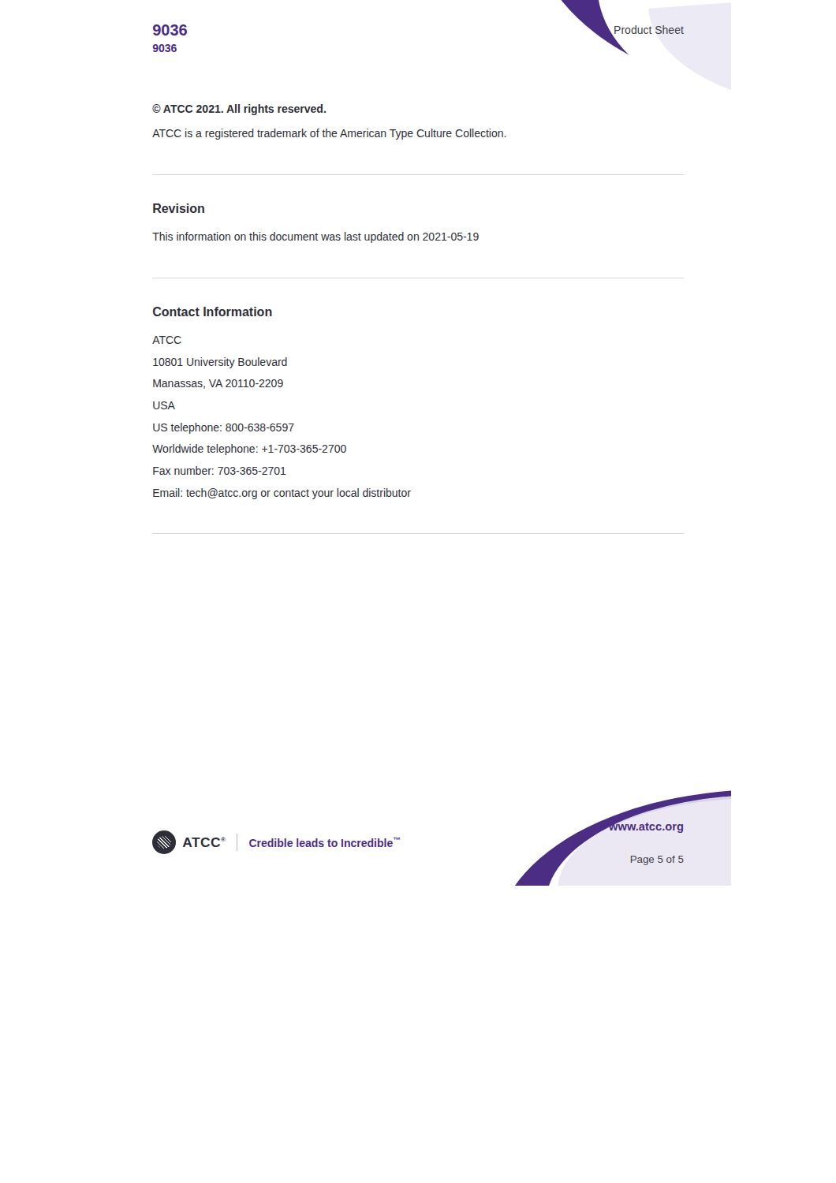9036
9036
Product Sheet
© ATCC 2021. All rights reserved.
ATCC is a registered trademark of the American Type Culture Collection.
Revision
This information on this document was last updated on 2021-05-19
Contact Information
ATCC
10801 University Boulevard
Manassas, VA 20110-2209
USA
US telephone: 800-638-6597
Worldwide telephone: +1-703-365-2700
Fax number: 703-365-2701
Email: tech@atcc.org or contact your local distributor
ATCC® Credible leads to Incredible™
www.atcc.org Page 5 of 5